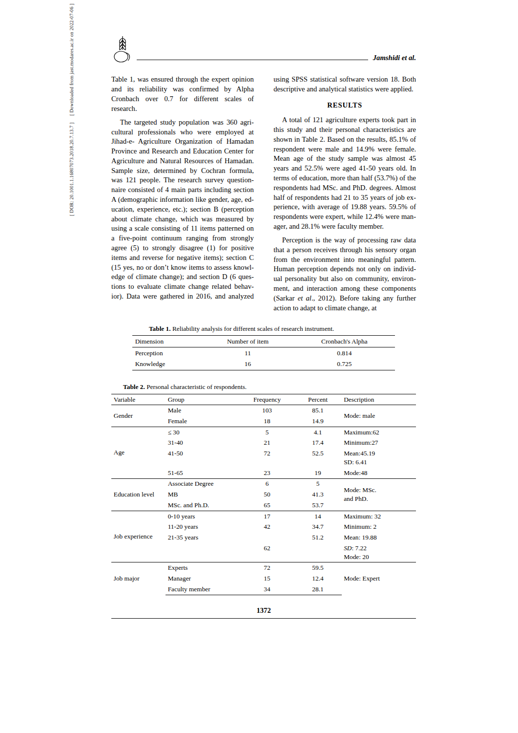[ DOR: 20.1001.1.16807073.2018.20.7.13.7 ] [ Downloaded from jast.modares.ac.ir on 2022-07-06 ]
Jamshidi et al.
Table 1, was ensured through the expert opinion and its reliability was confirmed by Alpha Cronbach over 0.7 for different scales of research.
The targeted study population was 360 agricultural professionals who were employed at Jihad-e- Agriculture Organization of Hamadan Province and Research and Education Center for Agriculture and Natural Resources of Hamadan. Sample size, determined by Cochran formula, was 121 people. The research survey questionnaire consisted of 4 main parts including section A (demographic information like gender, age, education, experience, etc.); section B (perception about climate change, which was measured by using a scale consisting of 11 items patterned on a five-point continuum ranging from strongly agree (5) to strongly disagree (1) for positive items and reverse for negative items); section C (15 yes, no or don’t know items to assess knowledge of climate change); and section D (6 questions to evaluate climate change related behavior). Data were gathered in 2016, and analyzed using SPSS statistical software version 18. Both descriptive and analytical statistics were applied.
RESULTS
A total of 121 agriculture experts took part in this study and their personal characteristics are shown in Table 2. Based on the results, 85.1% of respondent were male and 14.9% were female. Mean age of the study sample was almost 45 years and 52.5% were aged 41-50 years old. In terms of education, more than half (53.7%) of the respondents had MSc. and PhD. degrees. Almost half of respondents had 21 to 35 years of job experience, with average of 19.88 years. 59.5% of respondents were expert, while 12.4% were manager, and 28.1% were faculty member.
Perception is the way of processing raw data that a person receives through his sensory organ from the environment into meaningful pattern. Human perception depends not only on individual personality but also on community, environment, and interaction among these components (Sarkar et al., 2012). Before taking any further action to adapt to climate change, at
Table 1. Reliability analysis for different scales of research instrument.
| Dimension | Number of item | Cronbach's Alpha |
| --- | --- | --- |
| Perception | 11 | 0.814 |
| Knowledge | 16 | 0.725 |
Table 2. Personal characteristic of respondents.
| Variable | Group | Frequency | Percent | Description |
| --- | --- | --- | --- | --- |
| Gender | Male | 103 | 85.1 | Mode: male |
| Female | 18 | 14.9 |
| Age | ≤ 30 | 5 | 4.1 | Maximum:62 |
| 31-40 | 21 | 17.4 | Minimum:27 |
| 41-50 | 72 | 52.5 | Mean:45.19 SD: 6.41 |
| 51-65 | 23 | 19 | Mode:48 |
| Education level | Associate Degree | 6 | 5 | Mode: MSc. and PhD. |
| MB | 50 | 41.3 |
| MSc. and Ph.D. | 65 | 53.7 |
| Job experience | 0-10 years | 17 | 14 | Maximum: 32 |
| 11-20 years | 42 | 34.7 | Minimum: 2 |
| 21-35 years | | 51.2 | Mean: 19.88 |
| | 62 | | SD : 7.22 Mode: 20 |
| Job major | Experts | 72 | 59.5 | Mode: Expert |
| Manager | 15 | 12.4 |
| Faculty member | 34 | 28.1 |
1372